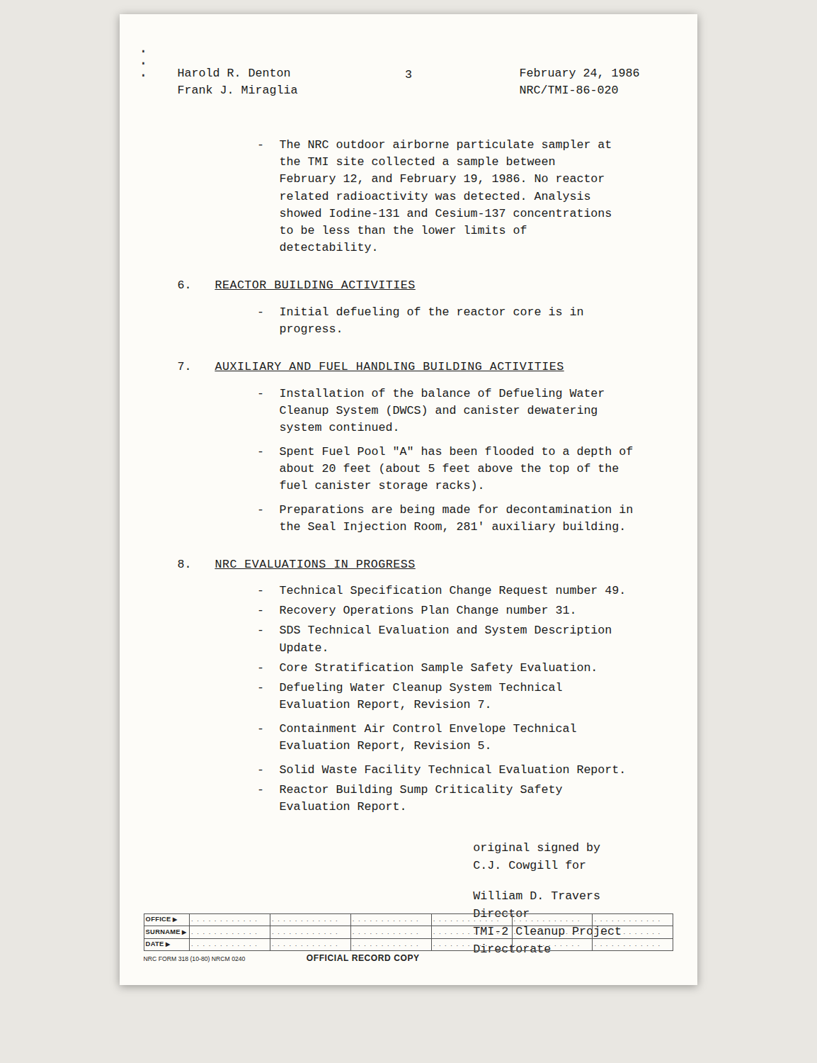. . .
Harold R. Denton Frank J. Miraglia
3
February 24, 1986 NRC/TMI-86-020
The NRC outdoor airborne particulate sampler at the TMI site collected a sample between February 12, and February 19, 1986. No reactor related radioactivity was detected. Analysis showed Iodine-131 and Cesium-137 concentrations to be less than the lower limits of detectability.
6.
REACTOR BUILDING ACTIVITIES
Initial defueling of the reactor core is in progress.
7.
AUXILIARY AND FUEL HANDLING BUILDING ACTIVITIES
Installation of the balance of Defueling Water Cleanup System (DWCS) and canister dewatering system continued.
Spent Fuel Pool "A" has been flooded to a depth of about 20 feet (about 5 feet above the top of the fuel canister storage racks).
Preparations are being made for decontamination in the Seal Injection Room, 281' auxiliary building.
8.
NRC EVALUATIONS IN PROGRESS
Technical Specification Change Request number 49.
Recovery Operations Plan Change number 31.
SDS Technical Evaluation and System Description Update.
Core Stratification Sample Safety Evaluation.
Defueling Water Cleanup System Technical Evaluation Report, Revision 7.
Containment Air Control Envelope Technical Evaluation Report, Revision 5.
Solid Waste Facility Technical Evaluation Report.
Reactor Building Sump Criticality Safety Evaluation Report.
original signed by
C.J. Cowgill for
William D. Travers
Director
TMI-2 Cleanup Project Directorate
| OFFICE | . . . . . . . . . . . . | . . . . . . . . . . . . | . . . . . . . . . . . . | . . . . . . . . . . . . | . . . . . . . . . . . . | . . . . . . . . . . . . |
| SURNAME | . . . . . . . . . . . . | . . . . . . . . . . . . | . . . . . . . . . . . . | . . . . . . . . . . . . | . . . . . . . . . . . . | . . . . . . . . . . . . |
| DATE | . . . . . . . . . . . . | . . . . . . . . . . . . | . . . . . . . . . . . . | . . . . . . . . . . . . | . . . . . . . . . . . . | . . . . . . . . . . . . |
NRC FORM 318 (10-80) NRCM 0240 OFFICIAL RECORD COPY